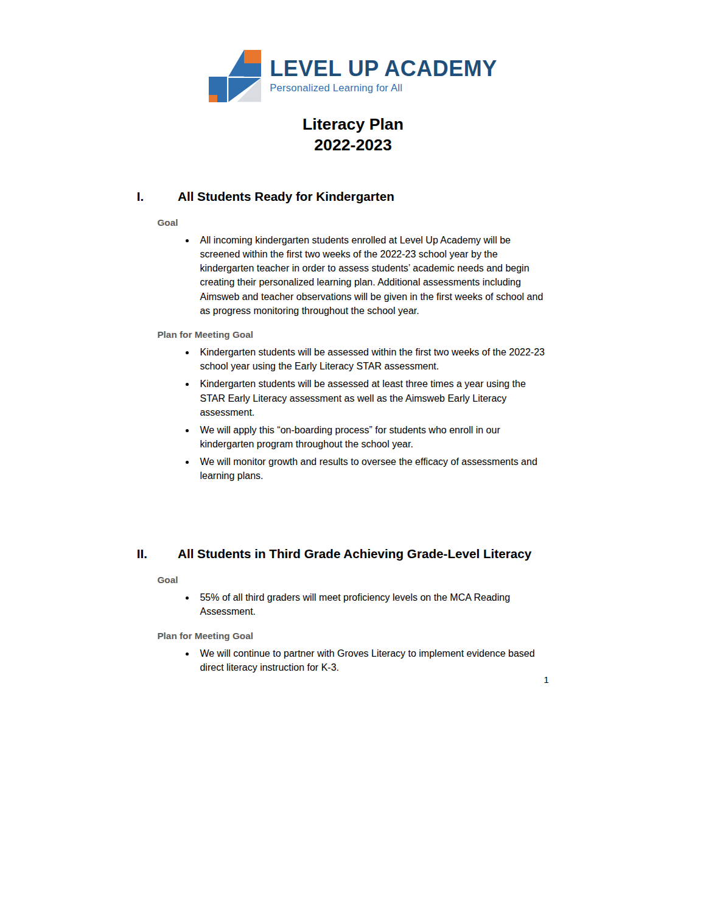LEVEL UP ACADEMY
Personalized Learning for All
Literacy Plan
2022-2023
I. All Students Ready for Kindergarten
Goal
All incoming kindergarten students enrolled at Level Up Academy will be screened within the first two weeks of the 2022-23 school year by the kindergarten teacher in order to assess students’ academic needs and begin creating their personalized learning plan. Additional assessments including Aimsweb and teacher observations will be given in the first weeks of school and as progress monitoring throughout the school year.
Plan for Meeting Goal
Kindergarten students will be assessed within the first two weeks of the 2022-23 school year using the Early Literacy STAR assessment.
Kindergarten students will be assessed at least three times a year using the STAR Early Literacy assessment as well as the Aimsweb Early Literacy assessment.
We will apply this “on-boarding process” for students who enroll in our kindergarten program throughout the school year.
We will monitor growth and results to oversee the efficacy of assessments and learning plans.
II. All Students in Third Grade Achieving Grade-Level Literacy
Goal
55% of all third graders will meet proficiency levels on the MCA Reading Assessment.
Plan for Meeting Goal
We will continue to partner with Groves Literacy to implement evidence based direct literacy instruction for K-3.
1